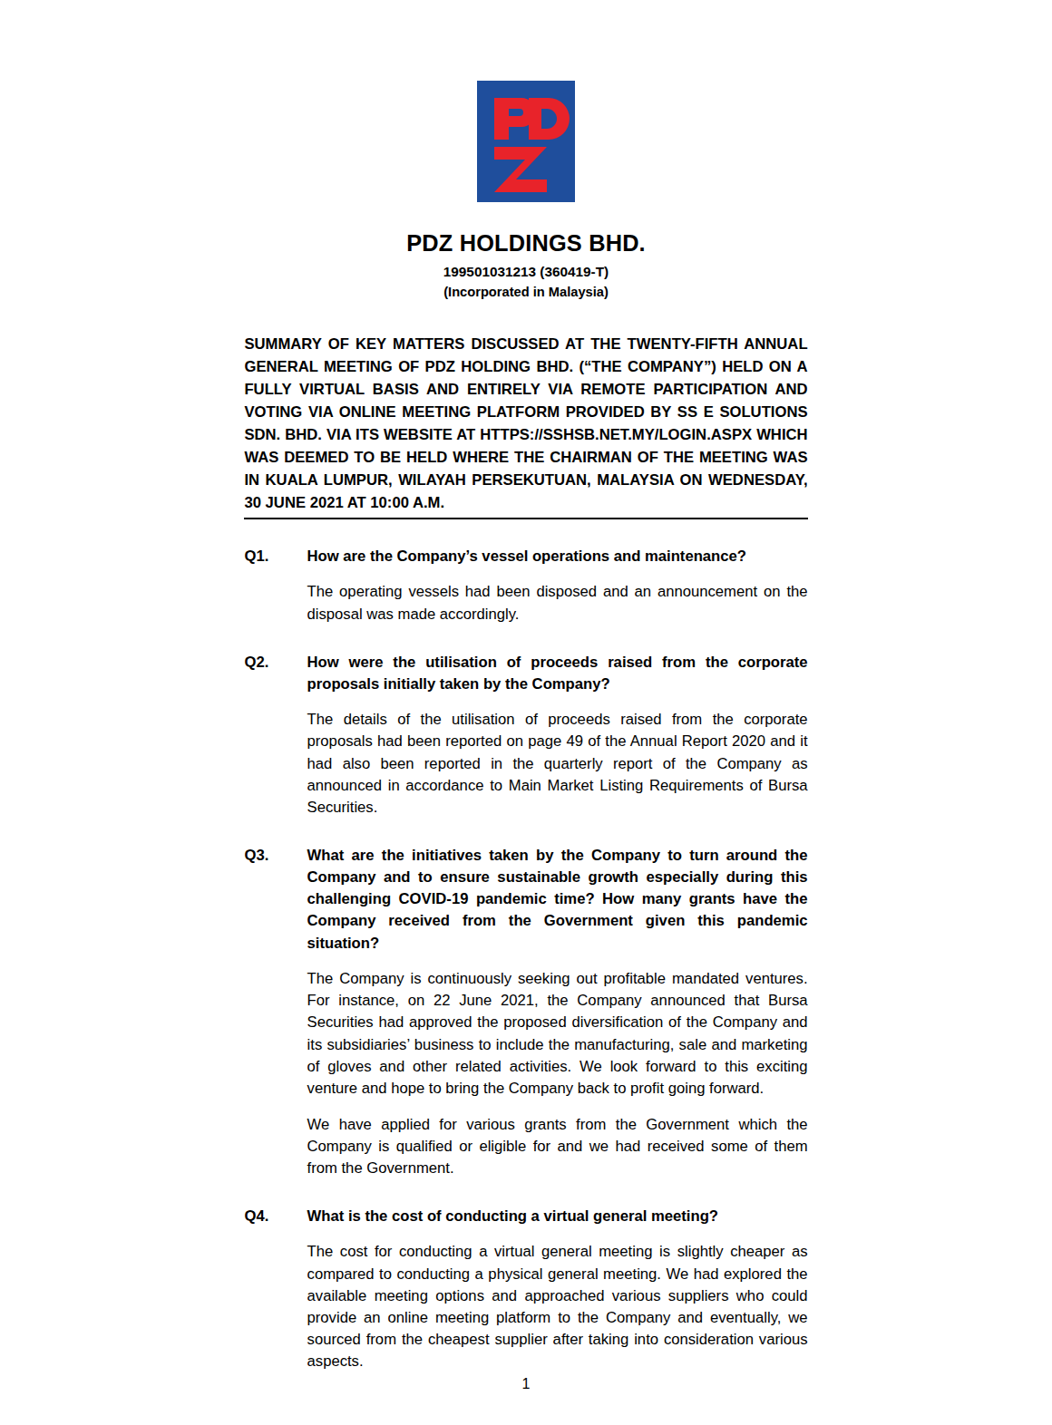PDZ HOLDINGS BHD.
199501031213 (360419-T)
(Incorporated in Malaysia)
SUMMARY OF KEY MATTERS DISCUSSED AT THE TWENTY-FIFTH ANNUAL GENERAL MEETING OF PDZ HOLDING BHD. (“THE COMPANY”) HELD ON A FULLY VIRTUAL BASIS AND ENTIRELY VIA REMOTE PARTICIPATION AND VOTING VIA ONLINE MEETING PLATFORM PROVIDED BY SS E SOLUTIONS SDN. BHD. VIA ITS WEBSITE AT HTTPS://SSHSB.NET.MY/LOGIN.ASPX WHICH WAS DEEMED TO BE HELD WHERE THE CHAIRMAN OF THE MEETING WAS IN KUALA LUMPUR, WILAYAH PERSEKUTUAN, MALAYSIA ON WEDNESDAY, 30 JUNE 2021 AT 10:00 A.M.
Q1.
How are the Company’s vessel operations and maintenance?
The operating vessels had been disposed and an announcement on the disposal was made accordingly.
Q2.
How were the utilisation of proceeds raised from the corporate proposals initially taken by the Company?
The details of the utilisation of proceeds raised from the corporate proposals had been reported on page 49 of the Annual Report 2020 and it had also been reported in the quarterly report of the Company as announced in accordance to Main Market Listing Requirements of Bursa Securities.
Q3.
What are the initiatives taken by the Company to turn around the Company and to ensure sustainable growth especially during this challenging COVID-19 pandemic time? How many grants have the Company received from the Government given this pandemic situation?
The Company is continuously seeking out profitable mandated ventures. For instance, on 22 June 2021, the Company announced that Bursa Securities had approved the proposed diversification of the Company and its subsidiaries’ business to include the manufacturing, sale and marketing of gloves and other related activities. We look forward to this exciting venture and hope to bring the Company back to profit going forward.
We have applied for various grants from the Government which the Company is qualified or eligible for and we had received some of them from the Government.
Q4.
What is the cost of conducting a virtual general meeting?
The cost for conducting a virtual general meeting is slightly cheaper as compared to conducting a physical general meeting. We had explored the available meeting options and approached various suppliers who could provide an online meeting platform to the Company and eventually, we sourced from the cheapest supplier after taking into consideration various aspects.
1